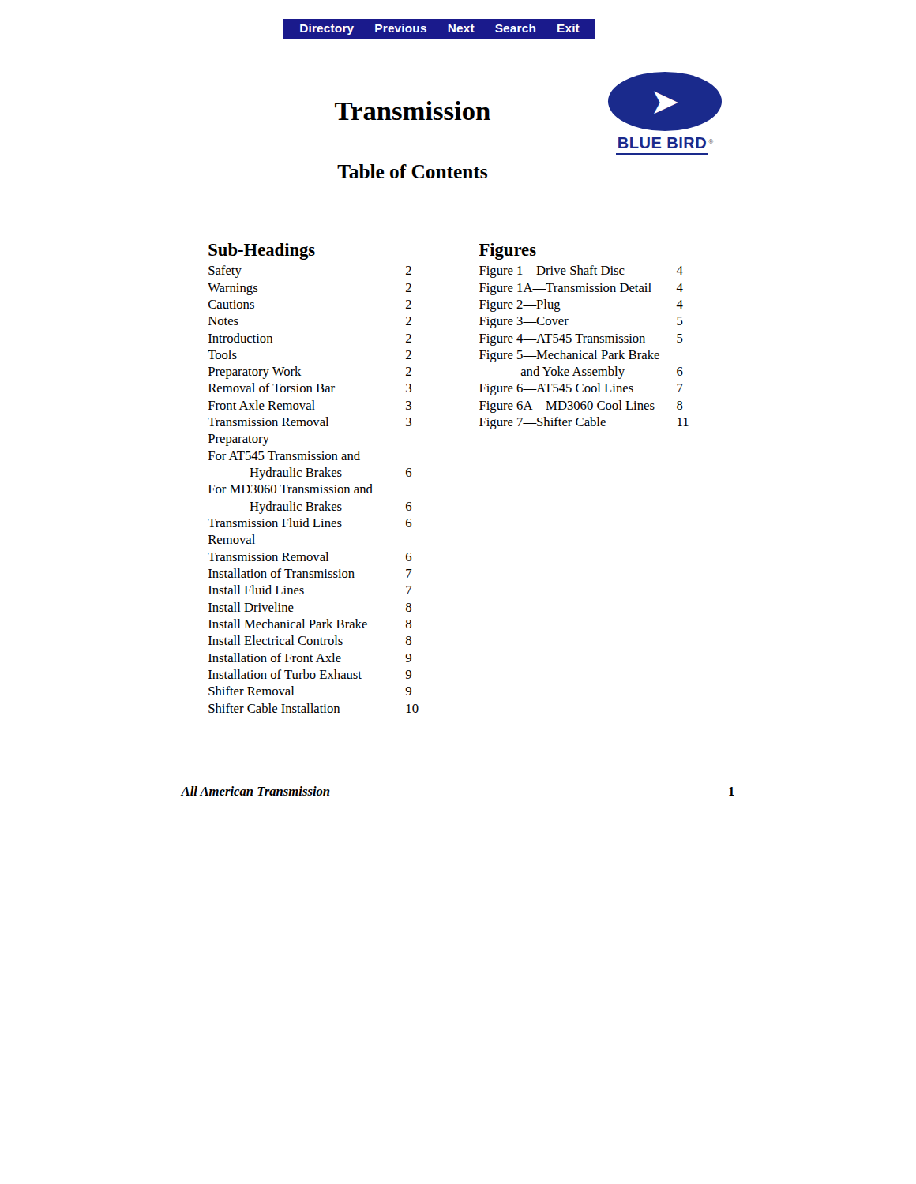Directory Previous Next Search Exit
➤
BLUE BIRD
®
Transmission
Table of Contents
Sub-Headings
| Safety | 2 |
| Warnings | 2 |
| Cautions | 2 |
| Notes | 2 |
| Introduction | 2 |
| Tools | 2 |
| Preparatory Work | 2 |
| Removal of Torsion Bar | 3 |
| Front Axle Removal | 3 |
| Transmission Removal Preparatory | 3 |
| For AT545 Transmission and | |
| Hydraulic Brakes | 6 |
| For MD3060 Transmission and | |
| Hydraulic Brakes | 6 |
| Transmission Fluid Lines Removal | 6 |
| Transmission Removal | 6 |
| Installation of Transmission | 7 |
| Install Fluid Lines | 7 |
| Install Driveline | 8 |
| Install Mechanical Park Brake | 8 |
| Install Electrical Controls | 8 |
| Installation of Front Axle | 9 |
| Installation of Turbo Exhaust | 9 |
| Shifter Removal | 9 |
| Shifter Cable Installation | 10 |
Figures
| Figure 1—Drive Shaft Disc | 4 |
| Figure 1A—Transmission Detail | 4 |
| Figure 2—Plug | 4 |
| Figure 3—Cover | 5 |
| Figure 4—AT545 Transmission | 5 |
| Figure 5—Mechanical Park Brake | |
| and Yoke Assembly | 6 |
| Figure 6—AT545 Cool Lines | 7 |
| Figure 6A—MD3060 Cool Lines | 8 |
| Figure 7—Shifter Cable | 11 |
All American Transmission 1